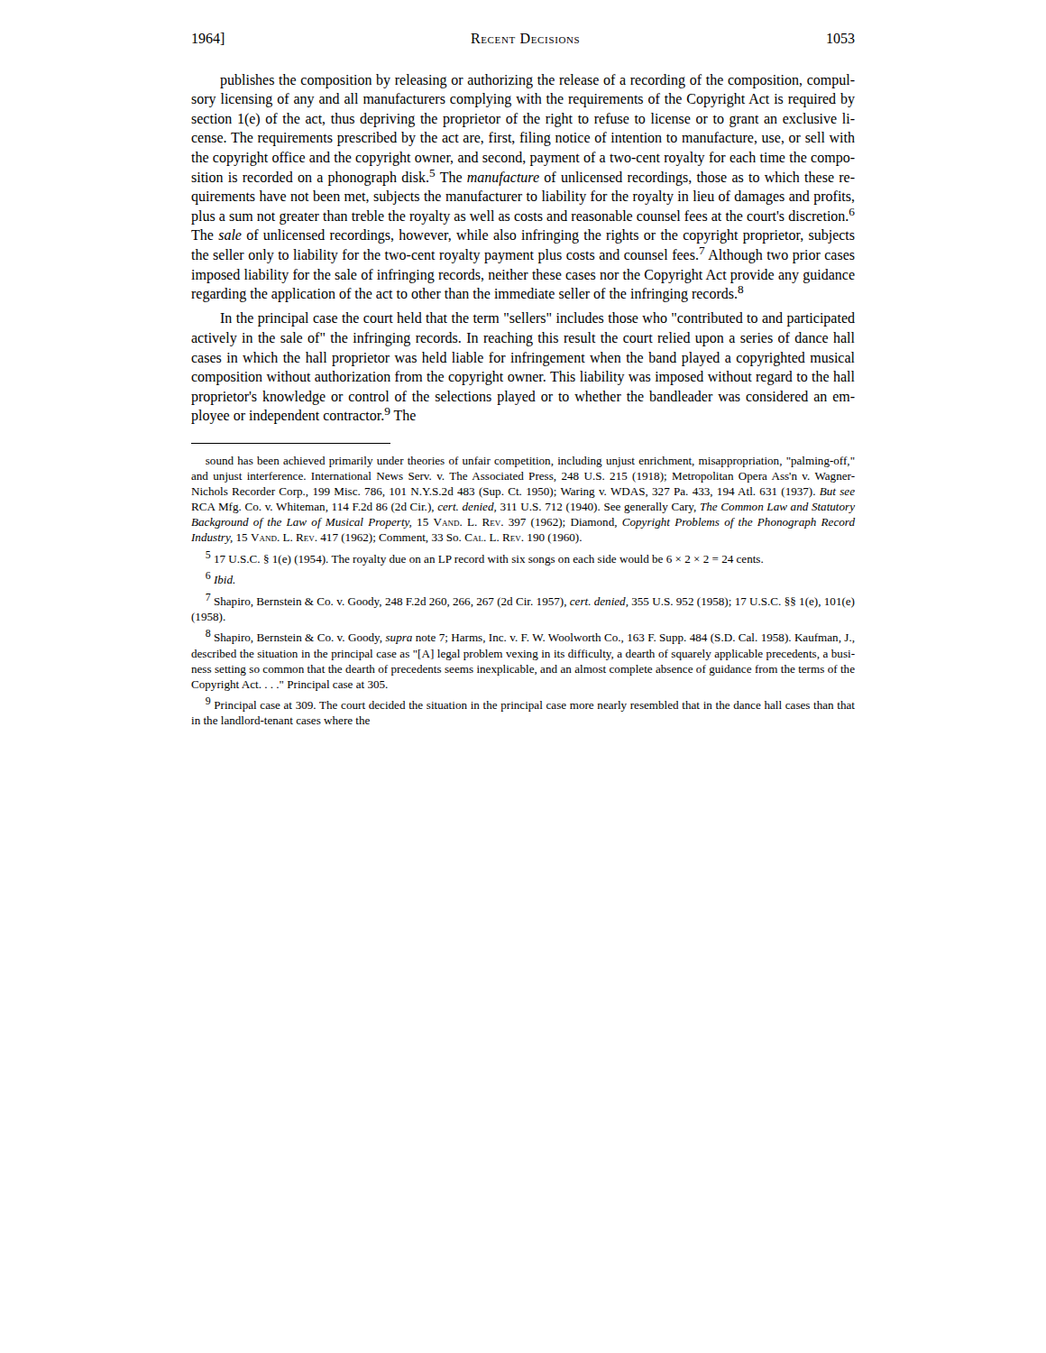1964] Recent Decisions 1053
publishes the composition by releasing or authorizing the release of a recording of the composition, compulsory licensing of any and all manufacturers complying with the requirements of the Copyright Act is required by section 1(e) of the act, thus depriving the proprietor of the right to refuse to license or to grant an exclusive license. The requirements prescribed by the act are, first, filing notice of intention to manufacture, use, or sell with the copyright office and the copyright owner, and second, payment of a two-cent royalty for each time the composition is recorded on a phonograph disk.5 The manufacture of unlicensed recordings, those as to which these requirements have not been met, subjects the manufacturer to liability for the royalty in lieu of damages and profits, plus a sum not greater than treble the royalty as well as costs and reasonable counsel fees at the court's discretion.6 The sale of unlicensed recordings, however, while also infringing the rights or the copyright proprietor, subjects the seller only to liability for the two-cent royalty payment plus costs and counsel fees.7 Although two prior cases imposed liability for the sale of infringing records, neither these cases nor the Copyright Act provide any guidance regarding the application of the act to other than the immediate seller of the infringing records.8
In the principal case the court held that the term "sellers" includes those who "contributed to and participated actively in the sale of" the infringing records. In reaching this result the court relied upon a series of dance hall cases in which the hall proprietor was held liable for infringement when the band played a copyrighted musical composition without authorization from the copyright owner. This liability was imposed without regard to the hall proprietor's knowledge or control of the selections played or to whether the bandleader was considered an employee or independent contractor.9 The
sound has been achieved primarily under theories of unfair competition, including unjust enrichment, misappropriation, "palming-off," and unjust interference. International News Serv. v. The Associated Press, 248 U.S. 215 (1918); Metropolitan Opera Ass'n v. Wagner-Nichols Recorder Corp., 199 Misc. 786, 101 N.Y.S.2d 483 (Sup. Ct. 1950); Waring v. WDAS, 327 Pa. 433, 194 Atl. 631 (1937). But see RCA Mfg. Co. v. Whiteman, 114 F.2d 86 (2d Cir.), cert. denied, 311 U.S. 712 (1940). See generally Cary, The Common Law and Statutory Background of the Law of Musical Property, 15 Vand. L. Rev. 397 (1962); Diamond, Copyright Problems of the Phonograph Record Industry, 15 Vand. L. Rev. 417 (1962); Comment, 33 So. Cal. L. Rev. 190 (1960).
5 17 U.S.C. § 1(e) (1954). The royalty due on an LP record with six songs on each side would be 6 × 2 × 2 = 24 cents.
6 Ibid.
7 Shapiro, Bernstein & Co. v. Goody, 248 F.2d 260, 266, 267 (2d Cir. 1957), cert. denied, 355 U.S. 952 (1958); 17 U.S.C. §§ 1(e), 101(e) (1958).
8 Shapiro, Bernstein & Co. v. Goody, supra note 7; Harms, Inc. v. F. W. Woolworth Co., 163 F. Supp. 484 (S.D. Cal. 1958). Kaufman, J., described the situation in the principal case as "[A] legal problem vexing in its difficulty, a dearth of squarely applicable precedents, a business setting so common that the dearth of precedents seems inexplicable, and an almost complete absence of guidance from the terms of the Copyright Act. . . ." Principal case at 305.
9 Principal case at 309. The court decided the situation in the principal case more nearly resembled that in the dance hall cases than that in the landlord-tenant cases where the